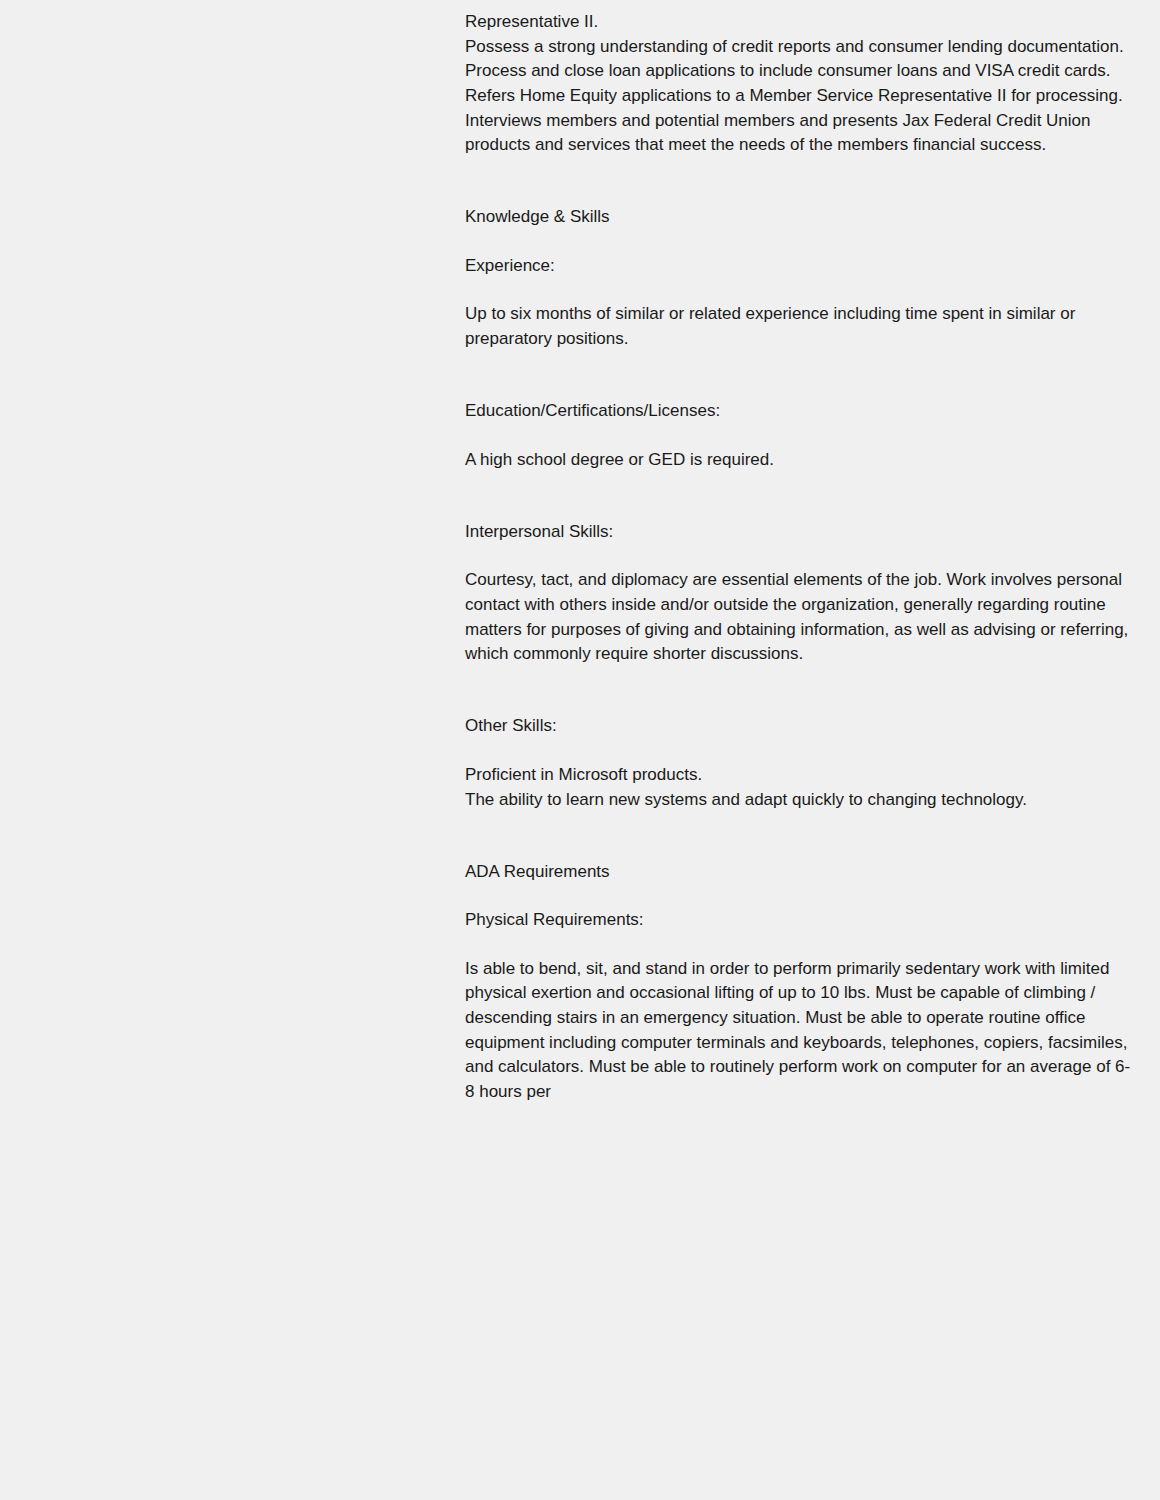Representative II.
Possess a strong understanding of credit reports and consumer lending documentation.
Process and close loan applications to include consumer loans and VISA credit cards. Refers Home Equity applications to a Member Service Representative II for processing.
Interviews members and potential members and presents Jax Federal Credit Union products and services that meet the needs of the members financial success.
Knowledge & Skills
Experience:
Up to six months of similar or related experience including time spent in similar or preparatory positions.
Education/Certifications/Licenses:
A high school degree or GED is required.
Interpersonal Skills:
Courtesy, tact, and diplomacy are essential elements of the job. Work involves personal contact with others inside and/or outside the organization, generally regarding routine matters for purposes of giving and obtaining information, as well as advising or referring, which commonly require shorter discussions.
Other Skills:
Proficient in Microsoft products.
The ability to learn new systems and adapt quickly to changing technology.
ADA Requirements
Physical Requirements:
Is able to bend, sit, and stand in order to perform primarily sedentary work with limited physical exertion and occasional lifting of up to 10 lbs. Must be capable of climbing / descending stairs in an emergency situation. Must be able to operate routine office equipment including computer terminals and keyboards, telephones, copiers, facsimiles, and calculators. Must be able to routinely perform work on computer for an average of 6-8 hours per